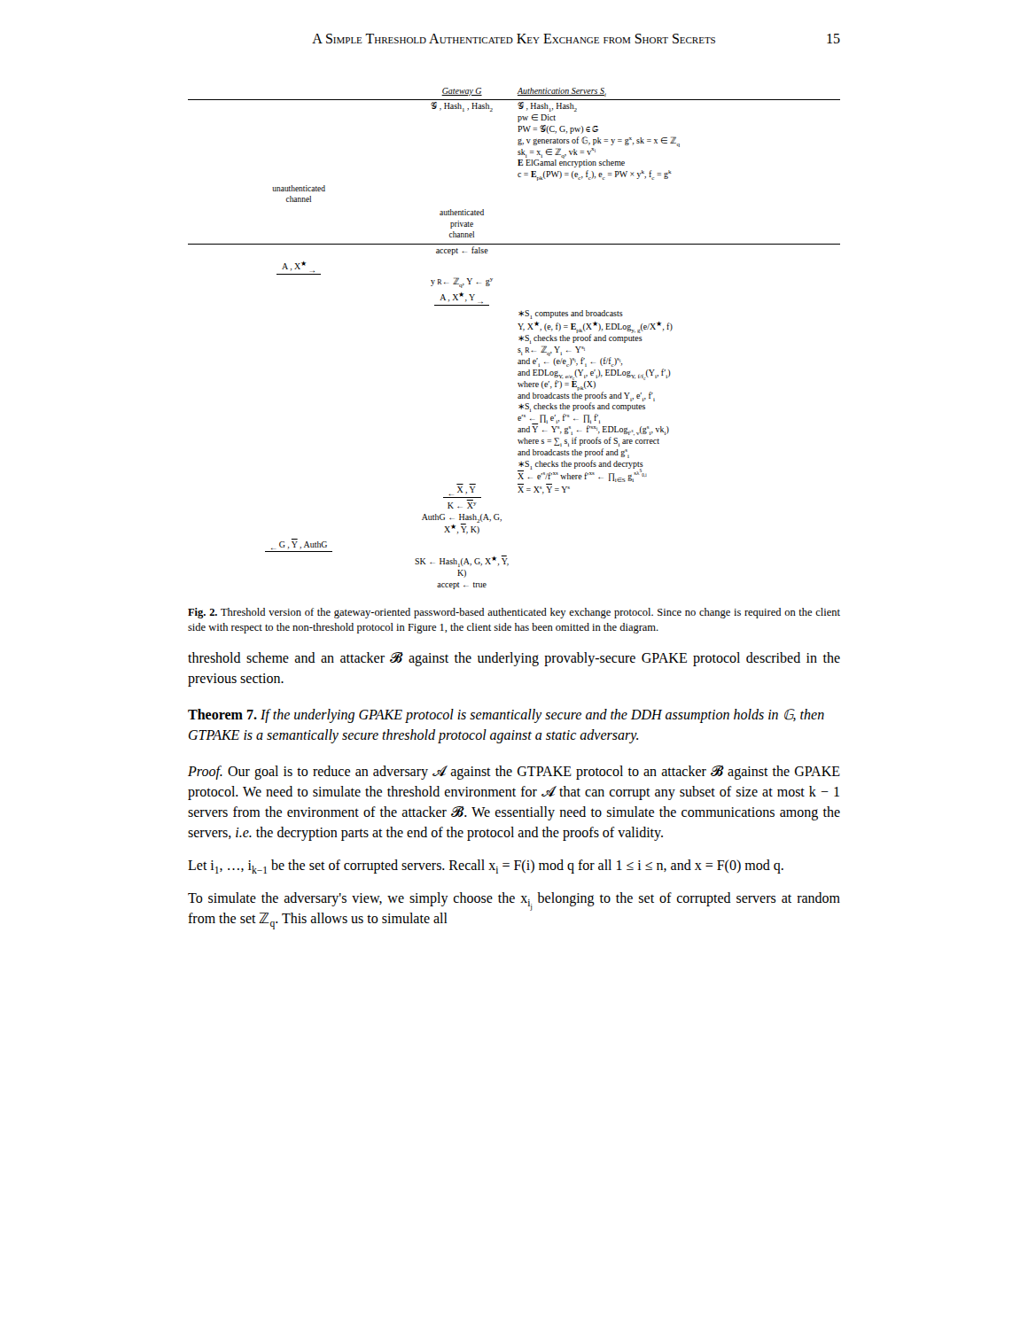A Simple Threshold Authenticated Key Exchange from Short Secrets 15
| | Gateway G | Authentication Servers S i |
| | 𝒢 , Hash 1 , Hash 2 | 𝒢 , Hash 1 , Hash 2 pw ∈ Dict PW = 𝒢(C, G, pw) ∈ 𝔾 g, v generators of 𝔾, pk = y = g x , sk = x ∈ ℤ q sk i = x i ∈ ℤ q , vk = v x i E ElGamal encryption scheme c = E pk (PW) = (e c , f c ), e c = PW × y k , f c = g k |
| unauthenticated channel | | |
| | authenticated private channel | |
| | accept ← false | |
| A , X ★ | | |
| | y R ← ℤ q , Y ← g y | |
| | A , X ★ , Y | |
| | | ∗S 1 computes and broadcasts Y, X ★ , (e, f) = E pk (X ★ ), EDLog y, g (e/X ★ , f) ∗S i checks the proof and computes s i R ← ℤ q , Y i ← Y s i and e′ i ← (e/e c ) s i , f′ i ← (f/f c ) s i , and EDLog Y, e/e c (Y i , e′ i ), EDLog Y, f/f c (Y i , f′ i ) where (e′, f′) = E pk (X) and broadcasts the proofs and Y i , e′ i , f′ i ∗S i checks the proofs and computes e′ s ← ∏ i e′ i , f′ s ← ∏ i f′ i and Y ← Y s , g s i ← f′ sx i , EDLog f′ s , v (g s i , vk i ) where s = ∑ i s i if proofs of S i are correct and broadcasts the proof and g s i ∗S 1 checks the proofs and decrypts X ← e′ s /f′ xs where f′ xs ← ∏ i∈S g i sλ S 0,i |
| | X , Y | X = X s , Y = Y s |
| | K ← X y AuthG ← Hash 2 (A, G, X ★ , Y , K) | |
| G , Y , AuthG | | |
| | SK ← Hash 1 (A, G, X ★ , Y , K) accept ← true | |
Fig. 2. Threshold version of the gateway-oriented password-based authenticated key exchange protocol. Since no change is required on the client side with respect to the non-threshold protocol in Figure 1, the client side has been omitted in the diagram.
threshold scheme and an attacker 𝓑 against the underlying provably-secure GPAKE protocol described in the previous section.
Theorem 7. If the underlying GPAKE protocol is semantically secure and the DDH assumption holds in 𝔾, then GTPAKE is a semantically secure threshold protocol against a static adversary.
Proof. Our goal is to reduce an adversary 𝓐 against the GTPAKE protocol to an attacker 𝓑 against the GPAKE protocol. We need to simulate the threshold environment for 𝓐 that can corrupt any subset of size at most k − 1 servers from the environment of the attacker 𝓑. We essentially need to simulate the communications among the servers, i.e. the decryption parts at the end of the protocol and the proofs of validity.
Let i1, …, ik−1 be the set of corrupted servers. Recall xi = F(i) mod q for all 1 ≤ i ≤ n, and x = F(0) mod q.
To simulate the adversary's view, we simply choose the xij belonging to the set of corrupted servers at random from the set ℤq. This allows us to simulate all